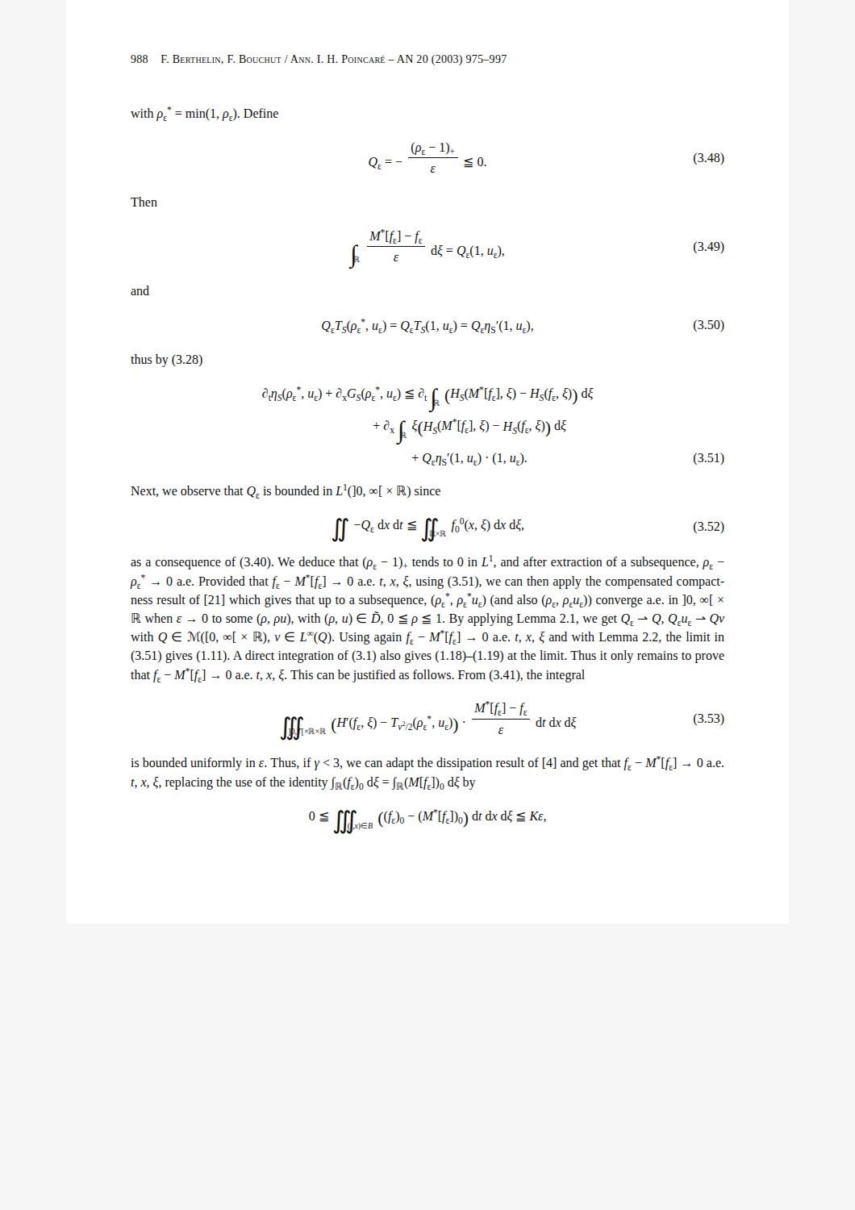988 F. Berthelin, F. Bouchut / Ann. I. H. Poincaré – AN 20 (2003) 975–997
with ρε* = min(1, ρε). Define
Qε = − (ρε − 1)+ε ≦ 0. (3.48)
Then
∫ℝ M*[fε] − fε ε dξ = Qε(1, uε), (3.49)
and
QεTS(ρε*, uε) = QεTS(1, uε) = QεηS′(1, uε), (3.50)
thus by (3.28)
∂tηS(ρε*, uε) + ∂xGS(ρε*, uε) ≦ ∂t ∫ℝ (HS(M*[fε], ξ) − HS(fε, ξ)) dξ + ∂x ∫ℝ ξ(HS(M*[fε], ξ) − HS(fε, ξ)) dξ + QεηS′(1, uε) · (1, uε). (3.51)
Next, we observe that Qε is bounded in L1(]0, ∞[ × ℝ) since
∬ −Qε dx dt ≦ ∬ℝ×ℝ f00(x, ξ) dx dξ, (3.52)
as a consequence of (3.40). We deduce that (ρε − 1)+ tends to 0 in L1, and after extraction of a subsequence, ρε − ρε* → 0 a.e. Provided that fε − M*[fε] → 0 a.e. t, x, ξ, using (3.51), we can then apply the compensated compactness result of [21] which gives that up to a subsequence, (ρε*, ρε*uε) (and also (ρε, ρεuε)) converge a.e. in ]0, ∞[ × ℝ when ε → 0 to some (ρ, ρu), with (ρ, u) ∈ D̃, 0 ≦ ρ ≦ 1. By applying Lemma 2.1, we get Qε ⇀ Q, Qεuε ⇀ Qv with Q ∈ ℳ([0, ∞[ × ℝ), v ∈ L∞(Q). Using again fε − M*[fε] → 0 a.e. t, x, ξ and with Lemma 2.2, the limit in (3.51) gives (1.11). A direct integration of (3.1) also gives (1.18)–(1.19) at the limit. Thus it only remains to prove that fε − M*[fε] → 0 a.e. t, x, ξ. This can be justified as follows. From (3.41), the integral
∭]0,T[×ℝ×ℝ (H′(fε, ξ) − Tv2/2(ρε*, uε)) · M*[fε] − fε ε dt dx dξ (3.53)
is bounded uniformly in ε. Thus, if γ < 3, we can adapt the dissipation result of [4] and get that fε − M*[fε] → 0 a.e. t, x, ξ, replacing the use of the identity ∫ℝ(fε)0 dξ = ∫ℝ(M[fε])0 dξ by
0 ≦ ∭(t,x)∈B ((fε)0 − (M*[fε])0) dt dx dξ ≦ Kε,